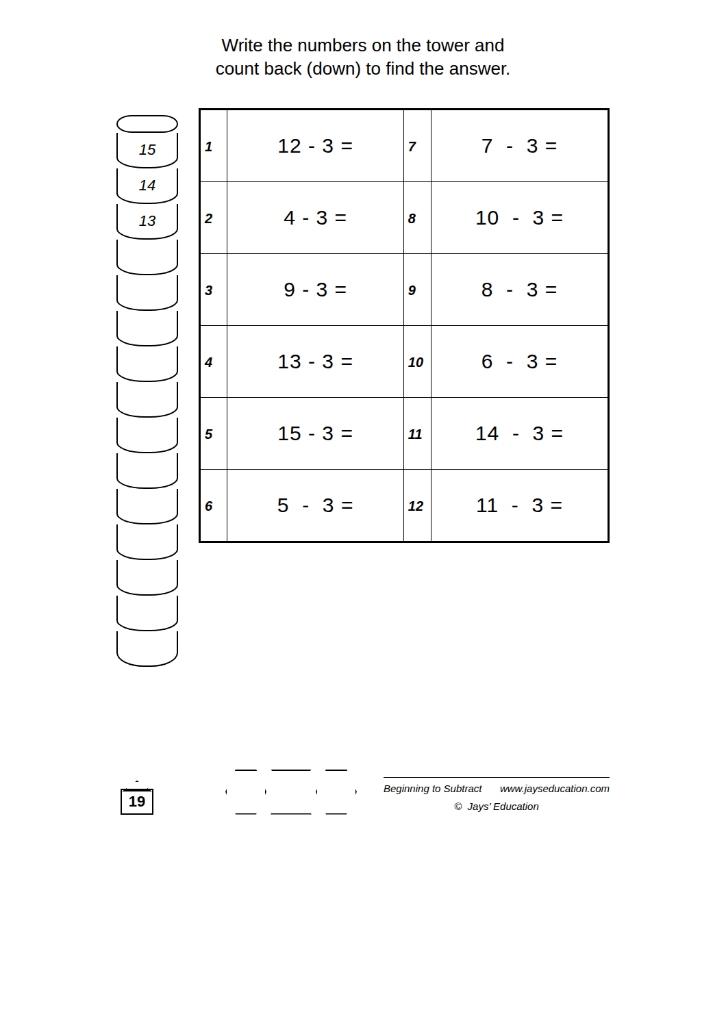Write the numbers on the tower and
count back (down) to find the answer.
15
14
13
| 1 | 12 - 3 = | 7 | 7 - 3 = |
| 2 | 4 - 3 = | 8 | 10 - 3 = |
| 3 | 9 - 3 = | 9 | 8 - 3 = |
| 4 | 13 - 3 = | 10 | 6 - 3 = |
| 5 | 15 - 3 = | 11 | 14 - 3 = |
| 6 | 5 - 3 = | 12 | 11 - 3 = |
19
Beginning to Subtract www.jayseducation.com
© Jays’ Education